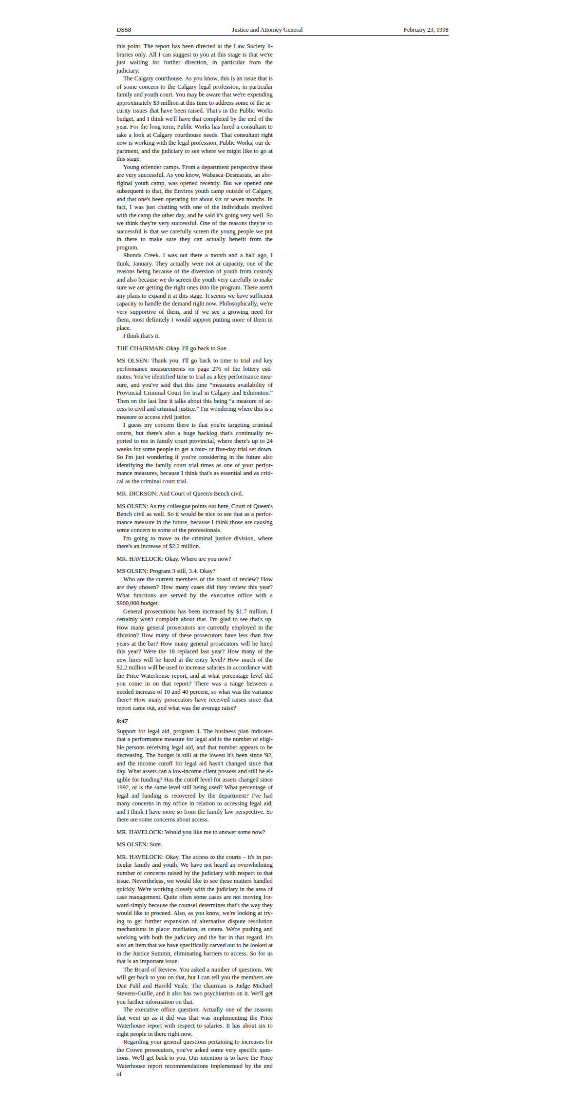DSS8
Justice and Attorney General
February 23, 1998
this point. The report has been directed at the Law Society libraries only. All I can suggest to you at this stage is that we're just waiting for further direction, in particular from the judiciary.
The Calgary courthouse. As you know, this is an issue that is of some concern to the Calgary legal profession, in particular family and youth court. You may be aware that we're expending approximately $3 million at this time to address some of the security issues that have been raised. That's in the Public Works budget, and I think we'll have that completed by the end of the year. For the long term, Public Works has hired a consultant to take a look at Calgary courthouse needs. That consultant right now is working with the legal profession, Public Works, our department, and the judiciary to see where we might like to go at this stage.
Young offender camps. From a department perspective these are very successful. As you know, Wabasca-Desmarais, an aboriginal youth camp, was opened recently. But we opened one subsequent to that, the Enviros youth camp outside of Calgary, and that one's been operating for about six or seven months. In fact, I was just chatting with one of the individuals involved with the camp the other day, and he said it's going very well. So we think they're very successful. One of the reasons they're so successful is that we carefully screen the young people we put in there to make sure they can actually benefit from the program.
Shunda Creek. I was out there a month and a half ago, I think, January. They actually were not at capacity, one of the reasons being because of the diversion of youth from custody and also because we do screen the youth very carefully to make sure we are getting the right ones into the program. There aren't any plans to expand it at this stage. It seems we have sufficient capacity to handle the demand right now. Philosophically, we're very supportive of them, and if we see a growing need for them, most definitely I would support putting more of them in place.
I think that's it.
THE CHAIRMAN: Okay. I'll go back to Sue.
MS OLSEN: Thank you. I'll go back to time to trial and key performance measurements on page 276 of the lottery estimates. You've identified time to trial as a key performance measure, and you've said that this time “measures availability of Provincial Criminal Court for trial in Calgary and Edmonton.” Then on the last line it talks about this being “a measure of access to civil and criminal justice.” I'm wondering where this is a measure to access civil justice.
I guess my concern there is that you're targeting criminal courts, but there's also a huge backlog that's continually reported to me in family court provincial, where there's up to 24 weeks for some people to get a four- or five-day trial set down. So I'm just wondering if you're considering in the future also identifying the family court trial times as one of your performance measures, because I think that's as essential and as critical as the criminal court trial.
MR. DICKSON: And Court of Queen's Bench civil.
MS OLSEN: As my colleague points out here, Court of Queen's Bench civil as well. So it would be nice to see that as a performance measure in the future, because I think those are causing some concern to some of the professionals.
I'm going to move to the criminal justice division, where there's an increase of $2.2 million.
MR. HAVELOCK: Okay. Where are you now?
MS OLSEN: Program 3 still, 3.4. Okay?
Who are the current members of the board of review? How are they chosen? How many cases did they review this year? What functions are served by the executive office with a $900,000 budget.
General prosecutions has been increased by $1.7 million. I certainly won't complain about that. I'm glad to see that's up. How many general prosecutors are currently employed in the division? How many of these prosecutors have less than five years at the bar? How many general prosecutors will be hired this year? Were the 18 replaced last year? How many of the new hires will be hired at the entry level? How much of the $2.2 million will be used to increase salaries in accordance with the Price Waterhouse report, and at what percentage level did you come in on that report? There was a range between a needed increase of 10 and 40 percent, so what was the variance there? How many prosecutors have received raises since that report came out, and what was the average raise?
9:47
Support for legal aid, program 4. The business plan indicates that a performance measure for legal aid is the number of eligible persons receiving legal aid, and that number appears to be decreasing. The budget is still at the lowest it's been since '92, and the income cutoff for legal aid hasn't changed since that day. What assets can a low-income client possess and still be eligible for funding? Has the cutoff level for assets changed since 1992, or is the same level still being used? What percentage of legal aid funding is recovered by the department? I've had many concerns in my office in relation to accessing legal aid, and I think I have more so from the family law perspective. So there are some concerns about access.
MR. HAVELOCK: Would you like me to answer some now?
MS OLSEN: Sure.
MR. HAVELOCK: Okay. The access to the courts – it's in particular family and youth. We have not heard an overwhelming number of concerns raised by the judiciary with respect to that issue. Nevertheless, we would like to see these matters handled quickly. We're working closely with the judiciary in the area of case management. Quite often some cases are not moving forward simply because the counsel determines that's the way they would like to proceed. Also, as you know, we're looking at trying to get further expansion of alternative dispute resolution mechanisms in place: mediation, et cetera. We're pushing and working with both the judiciary and the bar in that regard. It's also an item that we have specifically carved out to be looked at in the Justice Summit, eliminating barriers to access. So for us that is an important issue.
The Board of Review. You asked a number of questions. We will get back to you on that, but I can tell you the members are Dan Pahl and Harold Veale. The chairman is Judge Michael Stevens-Guille, and it also has two psychiatrists on it. We'll get you further information on that.
The executive office question. Actually one of the reasons that went up as it did was that was implementing the Price Waterhouse report with respect to salaries. It has about six to eight people in there right now.
Regarding your general questions pertaining to increases for the Crown prosecutors, you've asked some very specific questions. We'll get back to you. Our intention is to have the Price Waterhouse report recommendations implemented by the end of